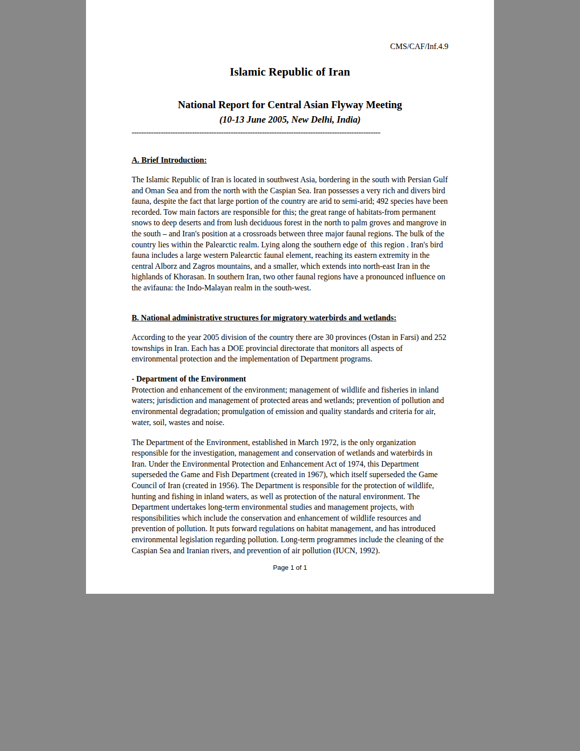CMS/CAF/Inf.4.9
Islamic Republic of Iran
National Report for Central Asian Flyway Meeting
(10-13 June 2005, New Delhi, India)
-------------------------------------------------------------------------------------------------------
A. Brief Introduction:
The Islamic Republic of Iran is located in southwest Asia, bordering in the south with Persian Gulf and Oman Sea and from the north with the Caspian Sea. Iran possesses a very rich and divers bird fauna, despite the fact that large portion of the country are arid to semi-arid; 492 species have been recorded. Tow main factors are responsible for this; the great range of habitats-from permanent snows to deep deserts and from lush deciduous forest in the north to palm groves and mangrove in the south – and Iran's position at a crossroads between three major faunal regions. The bulk of the country lies within the Palearctic realm. Lying along the southern edge of this region . Iran's bird fauna includes a large western Palearctic faunal element, reaching its eastern extremity in the central Alborz and Zagros mountains, and a smaller, which extends into north-east Iran in the highlands of Khorasan. In southern Iran, two other faunal regions have a pronounced influence on the avifauna: the Indo-Malayan realm in the south-west.
B. National administrative structures for migratory waterbirds and wetlands:
According to the year 2005 division of the country there are 30 provinces (Ostan in Farsi) and 252 townships in Iran. Each has a DOE provincial directorate that monitors all aspects of environmental protection and the implementation of Department programs.
- Department of the Environment
Protection and enhancement of the environment; management of wildlife and fisheries in inland waters; jurisdiction and management of protected areas and wetlands; prevention of pollution and environmental degradation; promulgation of emission and quality standards and criteria for air, water, soil, wastes and noise.
The Department of the Environment, established in March 1972, is the only organization responsible for the investigation, management and conservation of wetlands and waterbirds in Iran. Under the Environmental Protection and Enhancement Act of 1974, this Department superseded the Game and Fish Department (created in 1967), which itself superseded the Game Council of Iran (created in 1956). The Department is responsible for the protection of wildlife, hunting and fishing in inland waters, as well as protection of the natural environment. The Department undertakes long-term environmental studies and management projects, with responsibilities which include the conservation and enhancement of wildlife resources and prevention of pollution. It puts forward regulations on habitat management, and has introduced environmental legislation regarding pollution. Long-term programmes include the cleaning of the Caspian Sea and Iranian rivers, and prevention of air pollution (IUCN, 1992).
Page 1 of 1